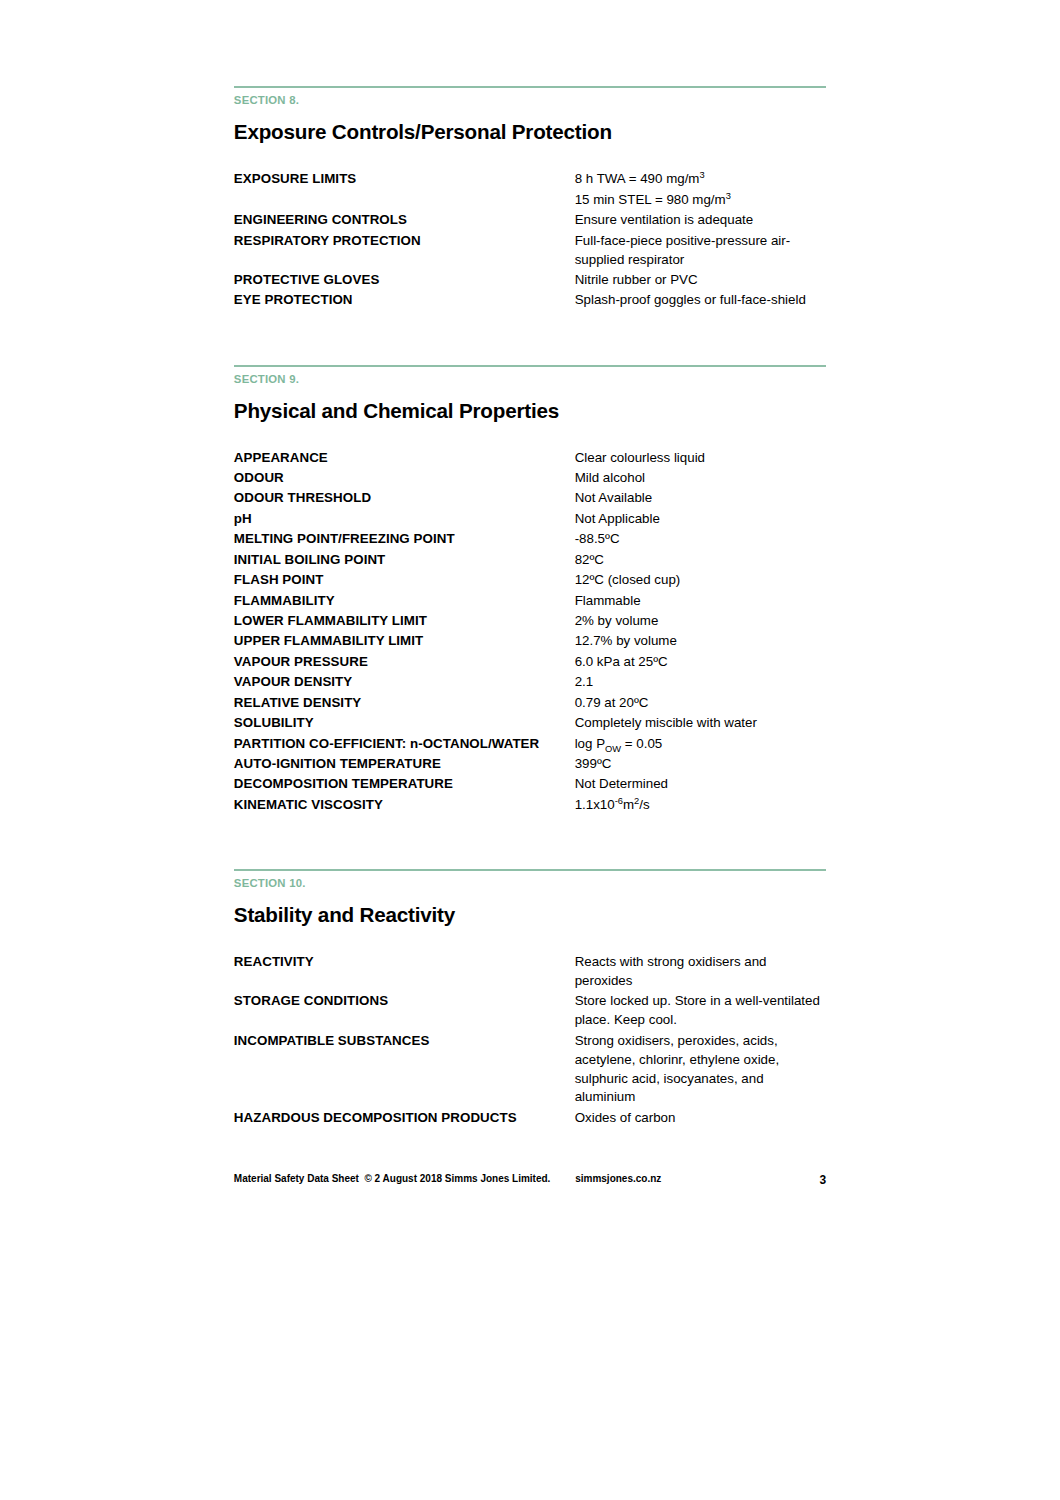SECTION 8.
Exposure Controls/Personal Protection
| EXPOSURE LIMITS | 8 h TWA = 490 mg/m 3 |
| | 15 min STEL = 980 mg/m 3 |
| ENGINEERING CONTROLS | Ensure ventilation is adequate |
| RESPIRATORY PROTECTION | Full-face-piece positive-pressure air-supplied respirator |
| PROTECTIVE GLOVES | Nitrile rubber or PVC |
| EYE PROTECTION | Splash-proof goggles or full-face-shield |
SECTION 9.
Physical and Chemical Properties
| APPEARANCE | Clear colourless liquid |
| ODOUR | Mild alcohol |
| ODOUR THRESHOLD | Not Available |
| pH | Not Applicable |
| MELTING POINT/FREEZING POINT | -88.5ºC |
| INITIAL BOILING POINT | 82ºC |
| FLASH POINT | 12ºC (closed cup) |
| FLAMMABILITY | Flammable |
| LOWER FLAMMABILITY LIMIT | 2% by volume |
| UPPER FLAMMABILITY LIMIT | 12.7% by volume |
| VAPOUR PRESSURE | 6.0 kPa at 25ºC |
| VAPOUR DENSITY | 2.1 |
| RELATIVE DENSITY | 0.79 at 20ºC |
| SOLUBILITY | Completely miscible with water |
| PARTITION CO-EFFICIENT: n-OCTANOL/WATER | log P OW = 0.05 |
| AUTO-IGNITION TEMPERATURE | 399ºC |
| DECOMPOSITION TEMPERATURE | Not Determined |
| KINEMATIC VISCOSITY | 1.1x10 -6 m 2 /s |
SECTION 10.
Stability and Reactivity
| REACTIVITY | Reacts with strong oxidisers and peroxides |
| STORAGE CONDITIONS | Store locked up. Store in a well-ventilated place. Keep cool. |
| INCOMPATIBLE SUBSTANCES | Strong oxidisers, peroxides, acids, acetylene, chlorinr, ethylene oxide, sulphuric acid, isocyanates, and aluminium |
| HAZARDOUS DECOMPOSITION PRODUCTS | Oxides of carbon |
Material Safety Data Sheet © 2 August 2018 Simms Jones Limited. simmsjones.co.nz 3